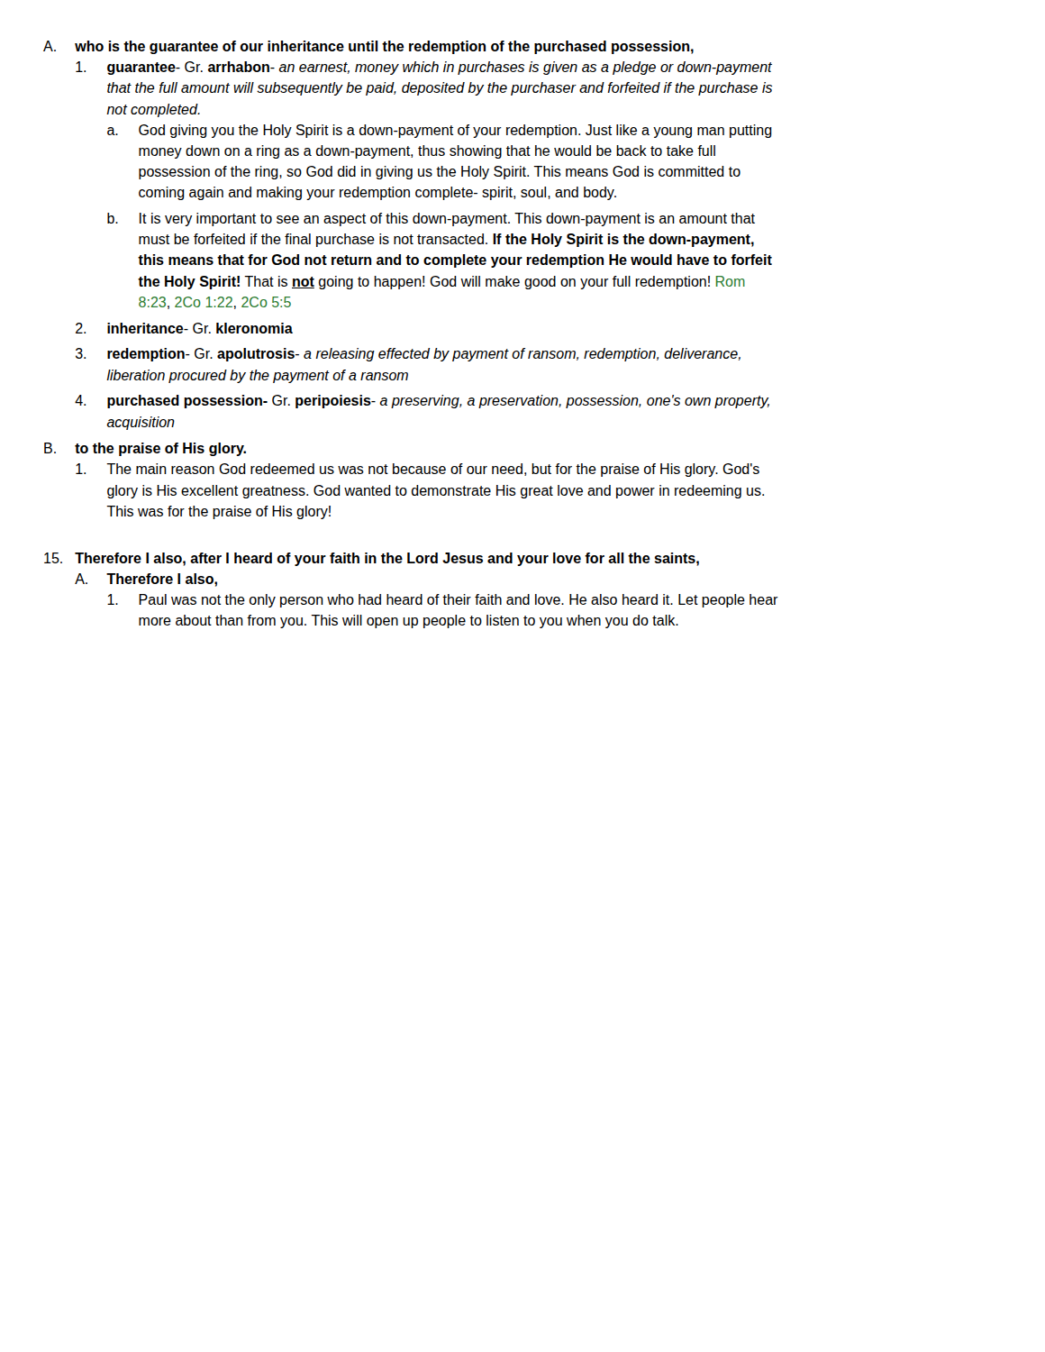A. who is the guarantee of our inheritance until the redemption of the purchased possession,
1. guarantee- Gr. arrhabon- an earnest, money which in purchases is given as a pledge or down-payment that the full amount will subsequently be paid, deposited by the purchaser and forfeited if the purchase is not completed.
a. God giving you the Holy Spirit is a down-payment of your redemption. Just like a young man putting money down on a ring as a down-payment, thus showing that he would be back to take full possession of the ring, so God did in giving us the Holy Spirit. This means God is committed to coming again and making your redemption complete- spirit, soul, and body.
b. It is very important to see an aspect of this down-payment. This down-payment is an amount that must be forfeited if the final purchase is not transacted. If the Holy Spirit is the down-payment, this means that for God not return and to complete your redemption He would have to forfeit the Holy Spirit! That is not going to happen! God will make good on your full redemption! Rom 8:23, 2Co 1:22, 2Co 5:5
2. inheritance- Gr. kleronomia
3. redemption- Gr. apolutrosis- a releasing effected by payment of ransom, redemption, deliverance, liberation procured by the payment of a ransom
4. purchased possession- Gr. peripoiesis- a preserving, a preservation, possession, one's own property, acquisition
B. to the praise of His glory.
1. The main reason God redeemed us was not because of our need, but for the praise of His glory. God's glory is His excellent greatness. God wanted to demonstrate His great love and power in redeeming us. This was for the praise of His glory!
15. Therefore I also, after I heard of your faith in the Lord Jesus and your love for all the saints,
A. Therefore I also,
1. Paul was not the only person who had heard of their faith and love. He also heard it. Let people hear more about than from you. This will open up people to listen to you when you do talk.